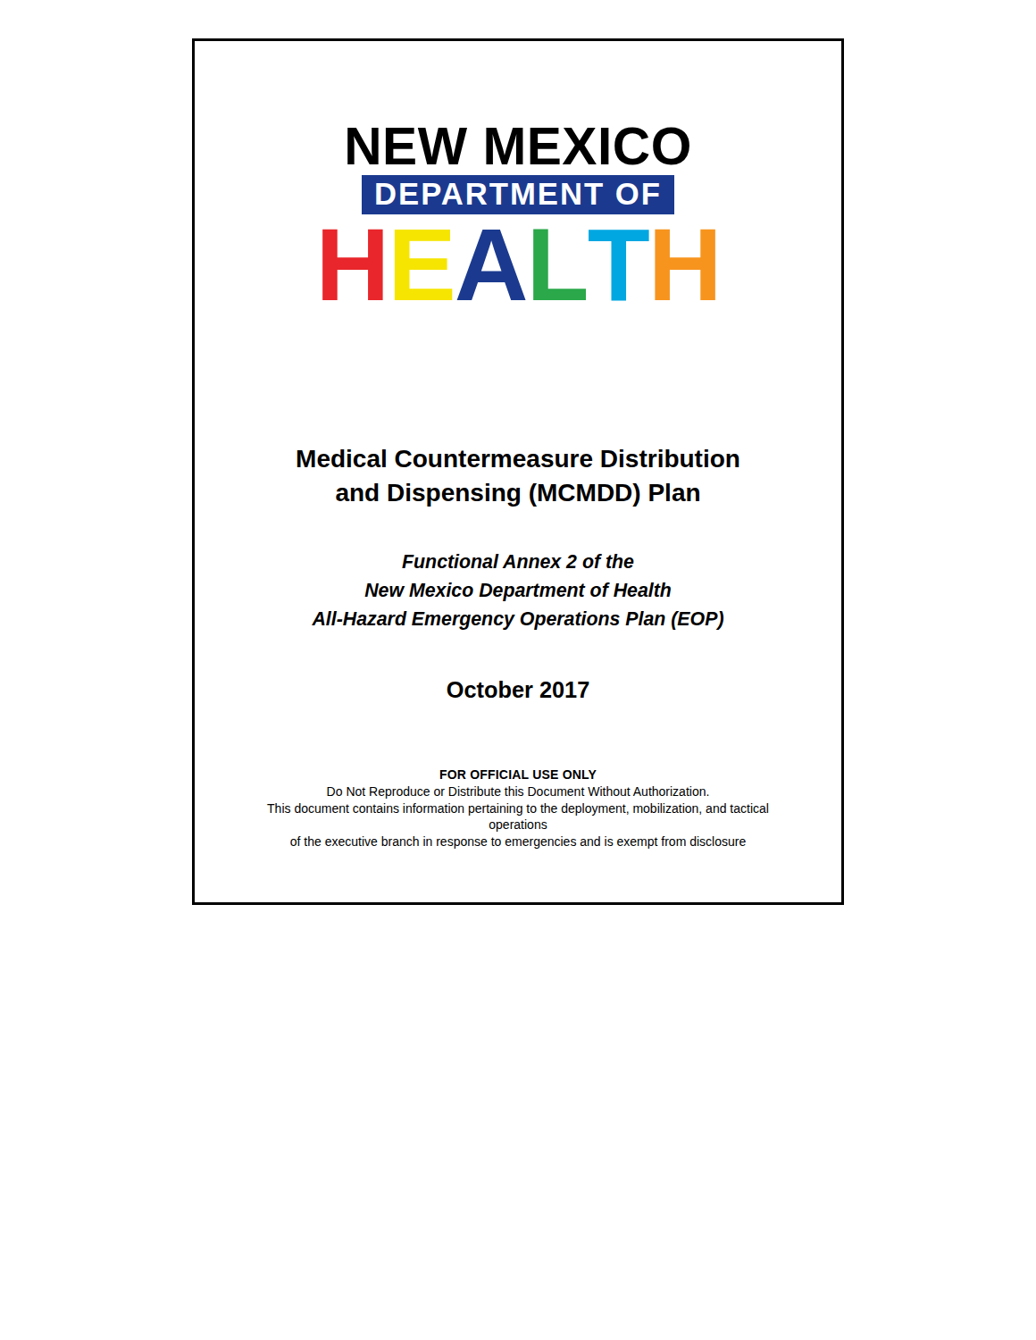NEW MEXICO
DEPARTMENT OF
HEALTH
Medical Countermeasure Distribution
and Dispensing (MCMDD) Plan
Functional Annex 2 of the
New Mexico Department of Health
All-Hazard Emergency Operations Plan (EOP)
October 2017
FOR OFFICIAL USE ONLY
Do Not Reproduce or Distribute this Document Without Authorization.
This document contains information pertaining to the deployment, mobilization, and tactical operations
of the executive branch in response to emergencies and is exempt from disclosure